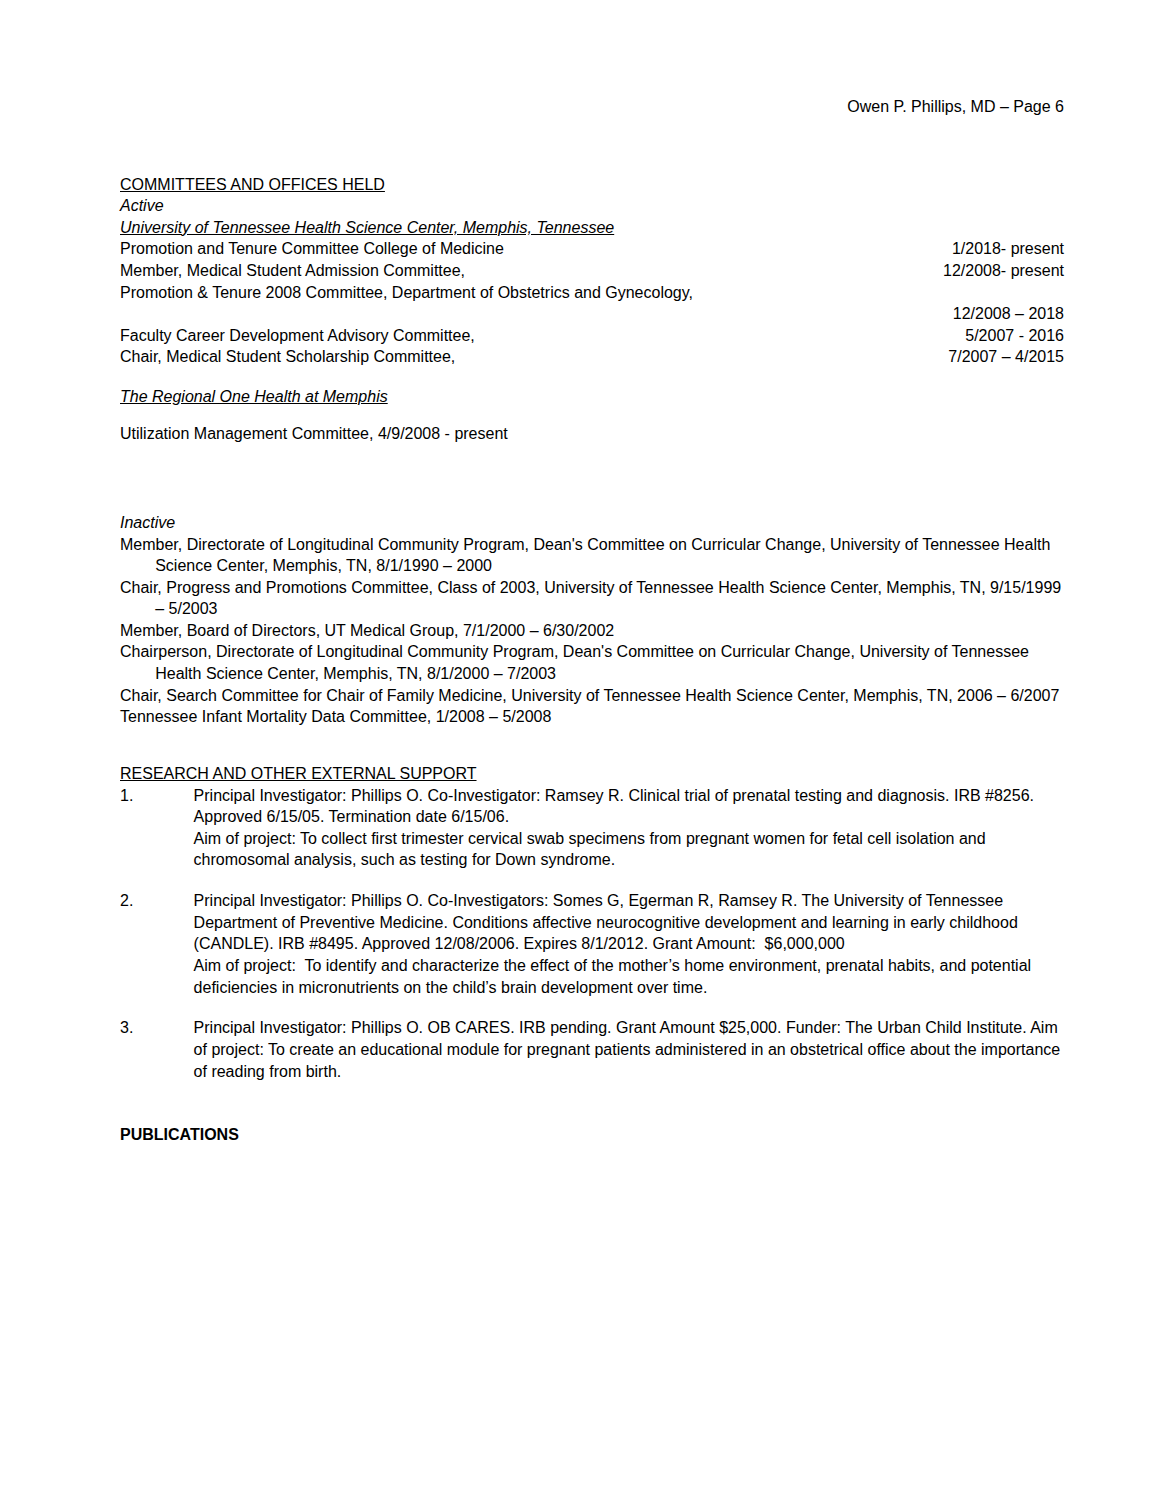Owen P. Phillips, MD – Page 6
COMMITTEES AND OFFICES HELD
Active
University of Tennessee Health Science Center, Memphis, Tennessee
| Promotion and Tenure Committee College of Medicine | 1/2018- present |
| Member, Medical Student Admission Committee, | 12/2008- present |
| Promotion & Tenure 2008 Committee, Department of Obstetrics and Gynecology, |
| | 12/2008 – 2018 |
| Faculty Career Development Advisory Committee, | 5/2007 - 2016 |
| Chair, Medical Student Scholarship Committee, | 7/2007 – 4/2015 |
The Regional One Health at Memphis
Utilization Management Committee, 4/9/2008 - present
Inactive
Member, Directorate of Longitudinal Community Program, Dean's Committee on Curricular Change, University of Tennessee Health Science Center, Memphis, TN, 8/1/1990 – 2000
Chair, Progress and Promotions Committee, Class of 2003, University of Tennessee Health Science Center, Memphis, TN, 9/15/1999 – 5/2003
Member, Board of Directors, UT Medical Group, 7/1/2000 – 6/30/2002
Chairperson, Directorate of Longitudinal Community Program, Dean's Committee on Curricular Change, University of Tennessee Health Science Center, Memphis, TN, 8/1/2000 – 7/2003
Chair, Search Committee for Chair of Family Medicine, University of Tennessee Health Science Center, Memphis, TN, 2006 – 6/2007
Tennessee Infant Mortality Data Committee, 1/2008 – 5/2008
RESEARCH AND OTHER EXTERNAL SUPPORT
1. Principal Investigator: Phillips O. Co-Investigator: Ramsey R. Clinical trial of prenatal testing and diagnosis. IRB #8256. Approved 6/15/05. Termination date 6/15/06.
Aim of project: To collect first trimester cervical swab specimens from pregnant women for fetal cell isolation and chromosomal analysis, such as testing for Down syndrome.
2. Principal Investigator: Phillips O. Co-Investigators: Somes G, Egerman R, Ramsey R. The University of Tennessee Department of Preventive Medicine. Conditions affective neurocognitive development and learning in early childhood (CANDLE). IRB #8495. Approved 12/08/2006. Expires 8/1/2012. Grant Amount: $6,000,000
Aim of project: To identify and characterize the effect of the mother’s home environment, prenatal habits, and potential deficiencies in micronutrients on the child’s brain development over time.
3. Principal Investigator: Phillips O. OB CARES. IRB pending. Grant Amount $25,000. Funder: The Urban Child Institute. Aim of project: To create an educational module for pregnant patients administered in an obstetrical office about the importance of reading from birth.
PUBLICATIONS